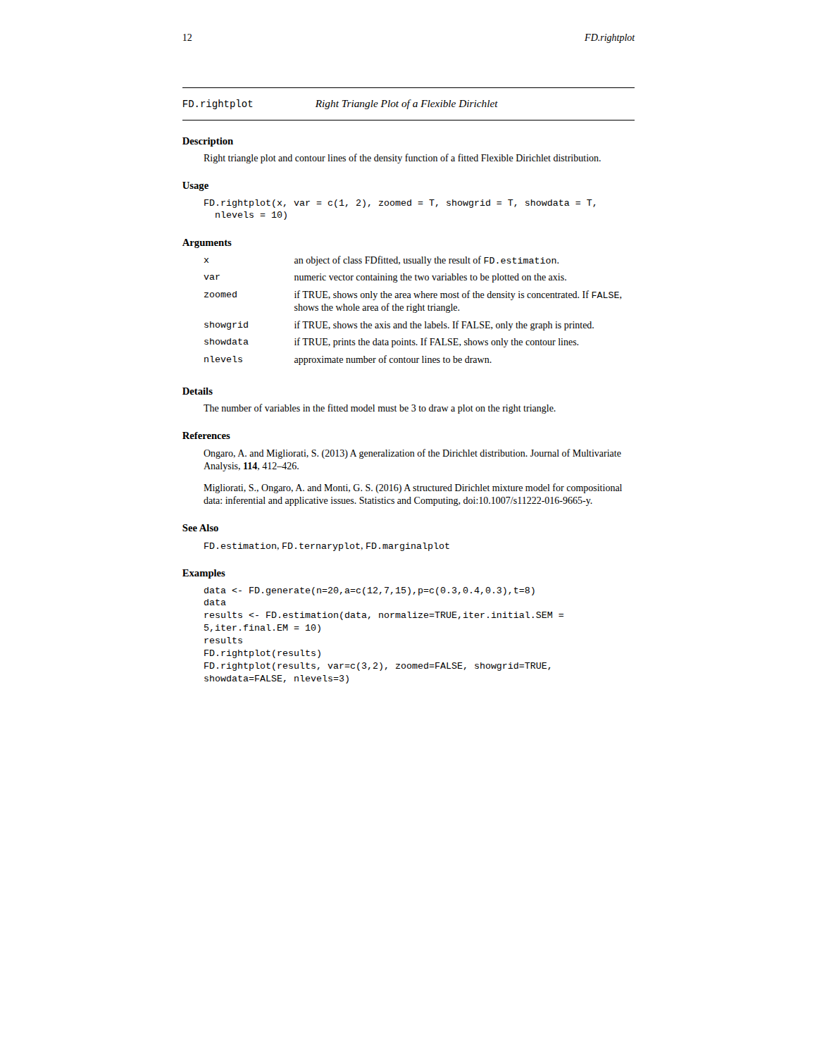12
FD.rightplot
FD.rightplot
Right Triangle Plot of a Flexible Dirichlet
Description
Right triangle plot and contour lines of the density function of a fitted Flexible Dirichlet distribution.
Usage
FD.rightplot(x, var = c(1, 2), zoomed = T, showgrid = T, showdata = T,
  nlevels = 10)
Arguments
| x | an object of class FDfitted, usually the result of FD.estimation . |
| var | numeric vector containing the two variables to be plotted on the axis. |
| zoomed | if TRUE, shows only the area where most of the density is concentrated. If FALSE , shows the whole area of the right triangle. |
| showgrid | if TRUE, shows the axis and the labels. If FALSE, only the graph is printed. |
| showdata | if TRUE, prints the data points. If FALSE, shows only the contour lines. |
| nlevels | approximate number of contour lines to be drawn. |
Details
The number of variables in the fitted model must be 3 to draw a plot on the right triangle.
References
Ongaro, A. and Migliorati, S. (2013) A generalization of the Dirichlet distribution. Journal of Multivariate Analysis, 114, 412–426.
Migliorati, S., Ongaro, A. and Monti, G. S. (2016) A structured Dirichlet mixture model for compositional data: inferential and applicative issues. Statistics and Computing, doi:10.1007/s11222-016-9665-y.
See Also
FD.estimation, FD.ternaryplot, FD.marginalplot
Examples
data <- FD.generate(n=20,a=c(12,7,15),p=c(0.3,0.4,0.3),t=8)
data
results <- FD.estimation(data, normalize=TRUE,iter.initial.SEM = 5,iter.final.EM = 10)
results
FD.rightplot(results)
FD.rightplot(results, var=c(3,2), zoomed=FALSE, showgrid=TRUE, showdata=FALSE, nlevels=3)